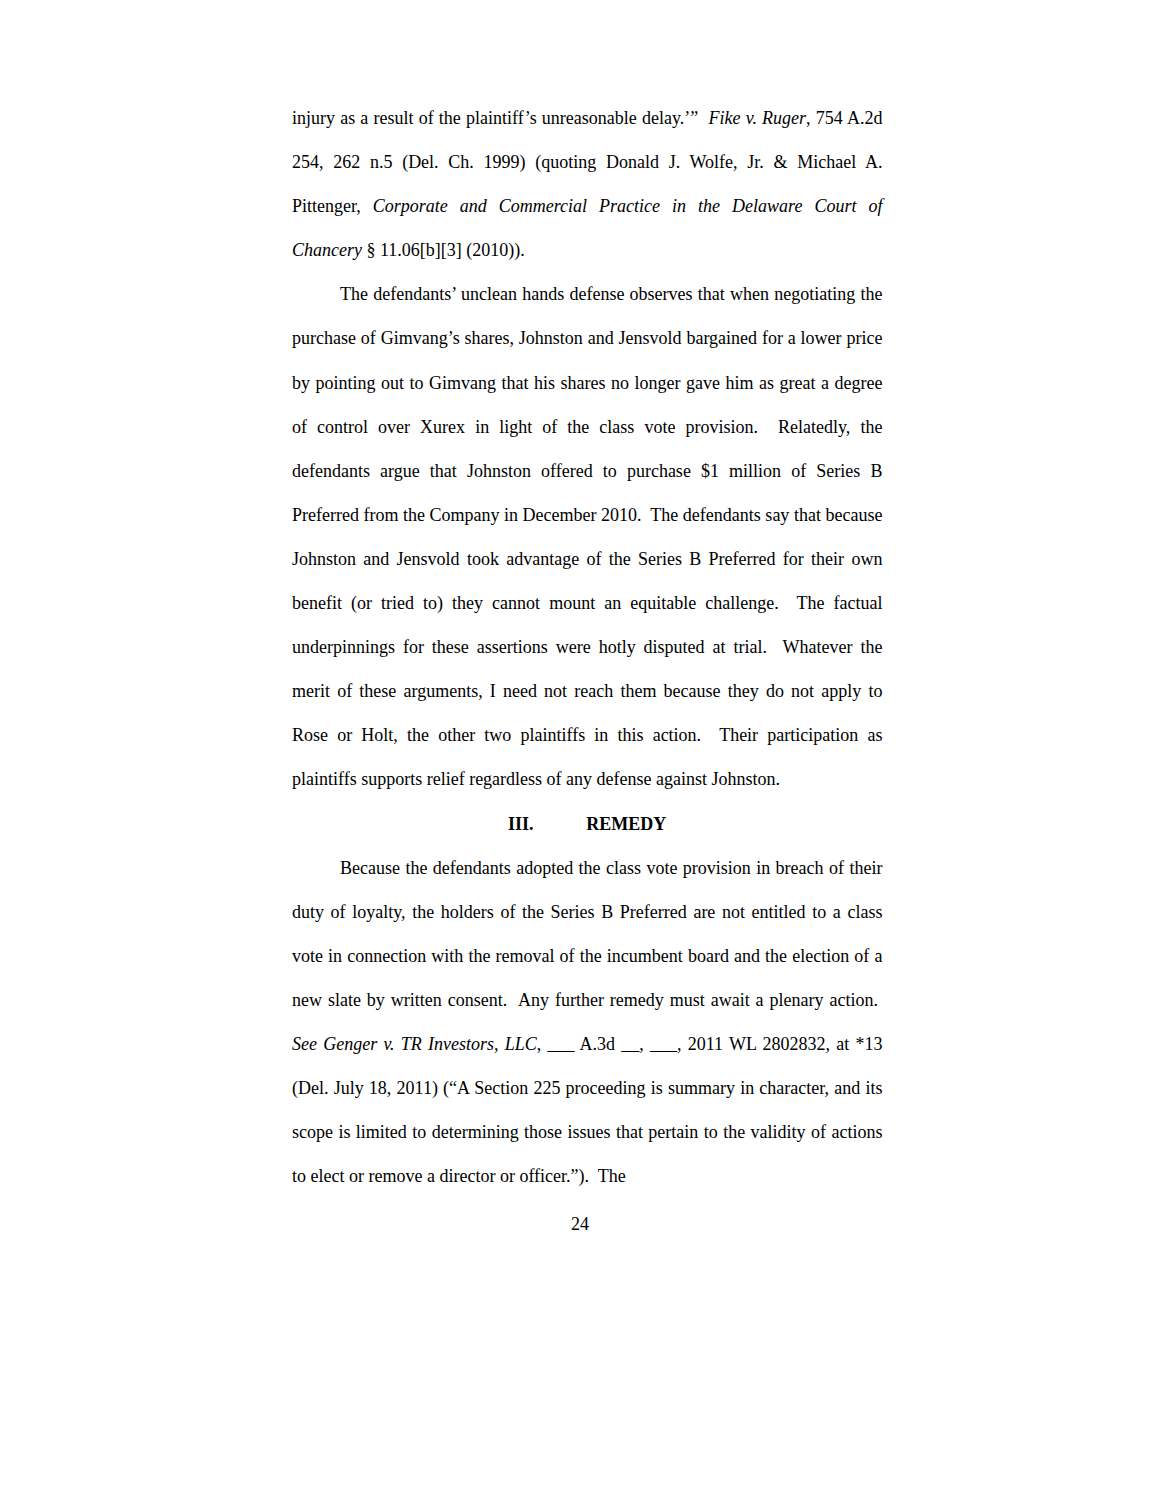injury as a result of the plaintiff’s unreasonable delay.’” Fike v. Ruger, 754 A.2d 254, 262 n.5 (Del. Ch. 1999) (quoting Donald J. Wolfe, Jr. & Michael A. Pittenger, Corporate and Commercial Practice in the Delaware Court of Chancery § 11.06[b][3] (2010)).
The defendants’ unclean hands defense observes that when negotiating the purchase of Gimvang’s shares, Johnston and Jensvold bargained for a lower price by pointing out to Gimvang that his shares no longer gave him as great a degree of control over Xurex in light of the class vote provision. Relatedly, the defendants argue that Johnston offered to purchase $1 million of Series B Preferred from the Company in December 2010. The defendants say that because Johnston and Jensvold took advantage of the Series B Preferred for their own benefit (or tried to) they cannot mount an equitable challenge. The factual underpinnings for these assertions were hotly disputed at trial. Whatever the merit of these arguments, I need not reach them because they do not apply to Rose or Holt, the other two plaintiffs in this action. Their participation as plaintiffs supports relief regardless of any defense against Johnston.
III. REMEDY
Because the defendants adopted the class vote provision in breach of their duty of loyalty, the holders of the Series B Preferred are not entitled to a class vote in connection with the removal of the incumbent board and the election of a new slate by written consent. Any further remedy must await a plenary action. See Genger v. TR Investors, LLC, ___ A.3d __, ___, 2011 WL 2802832, at *13 (Del. July 18, 2011) (“A Section 225 proceeding is summary in character, and its scope is limited to determining those issues that pertain to the validity of actions to elect or remove a director or officer.”). The
24